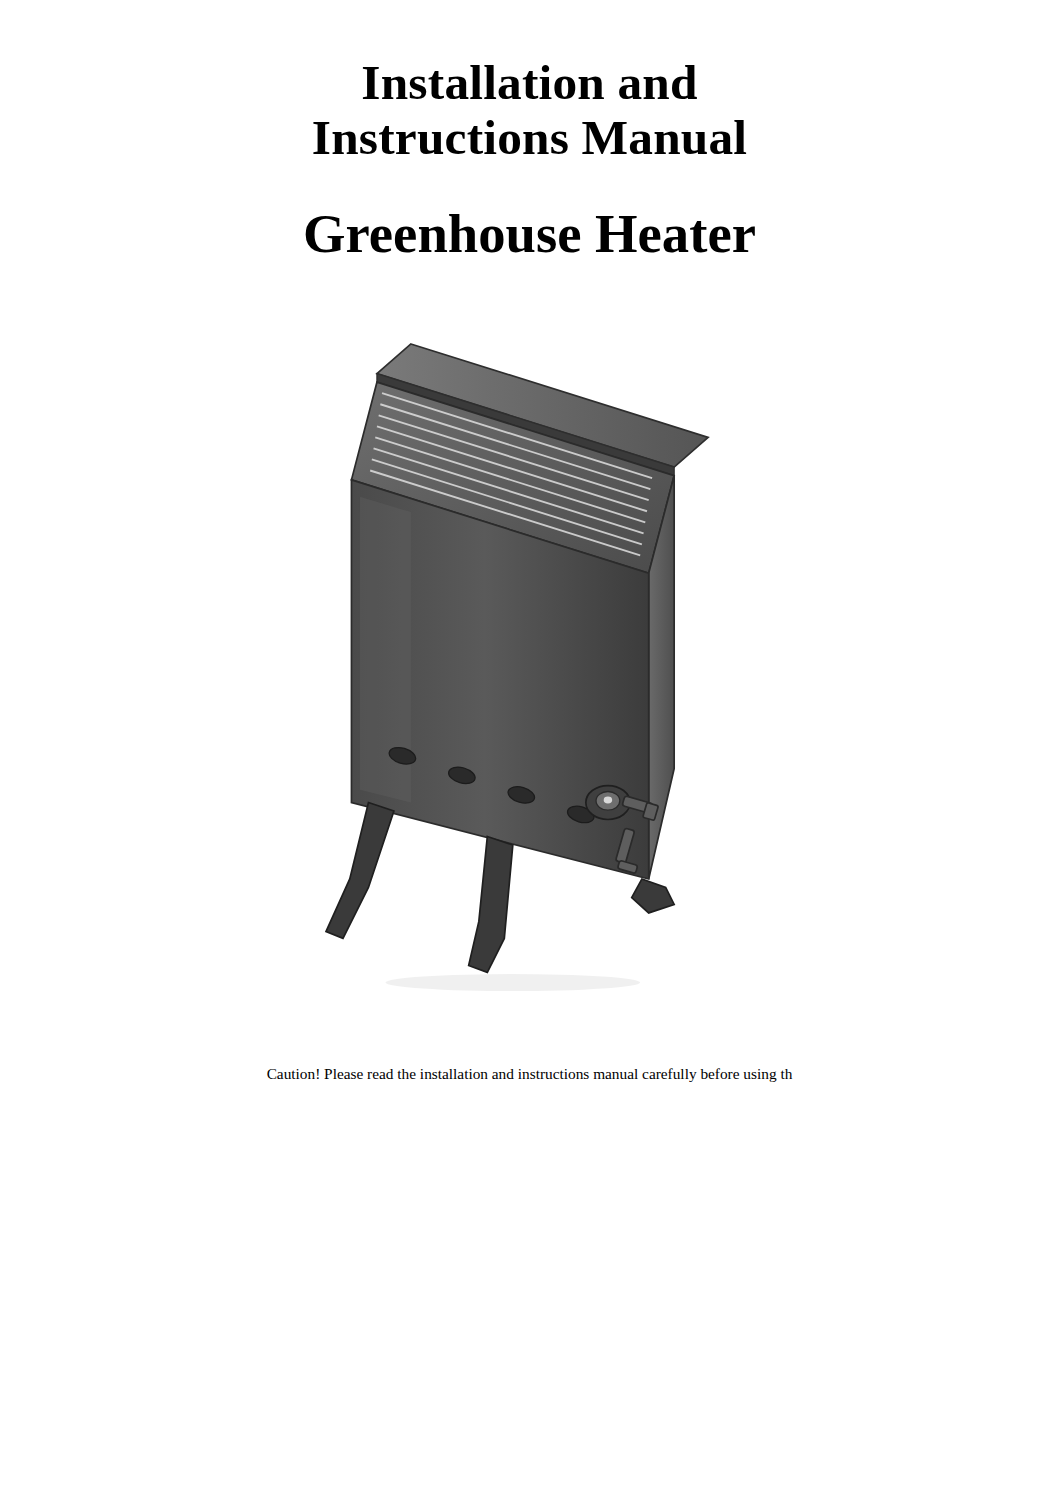Installation and
Instructions Manual
Greenhouse Heater
Caution! Please read the installation and instructions manual carefully before using th